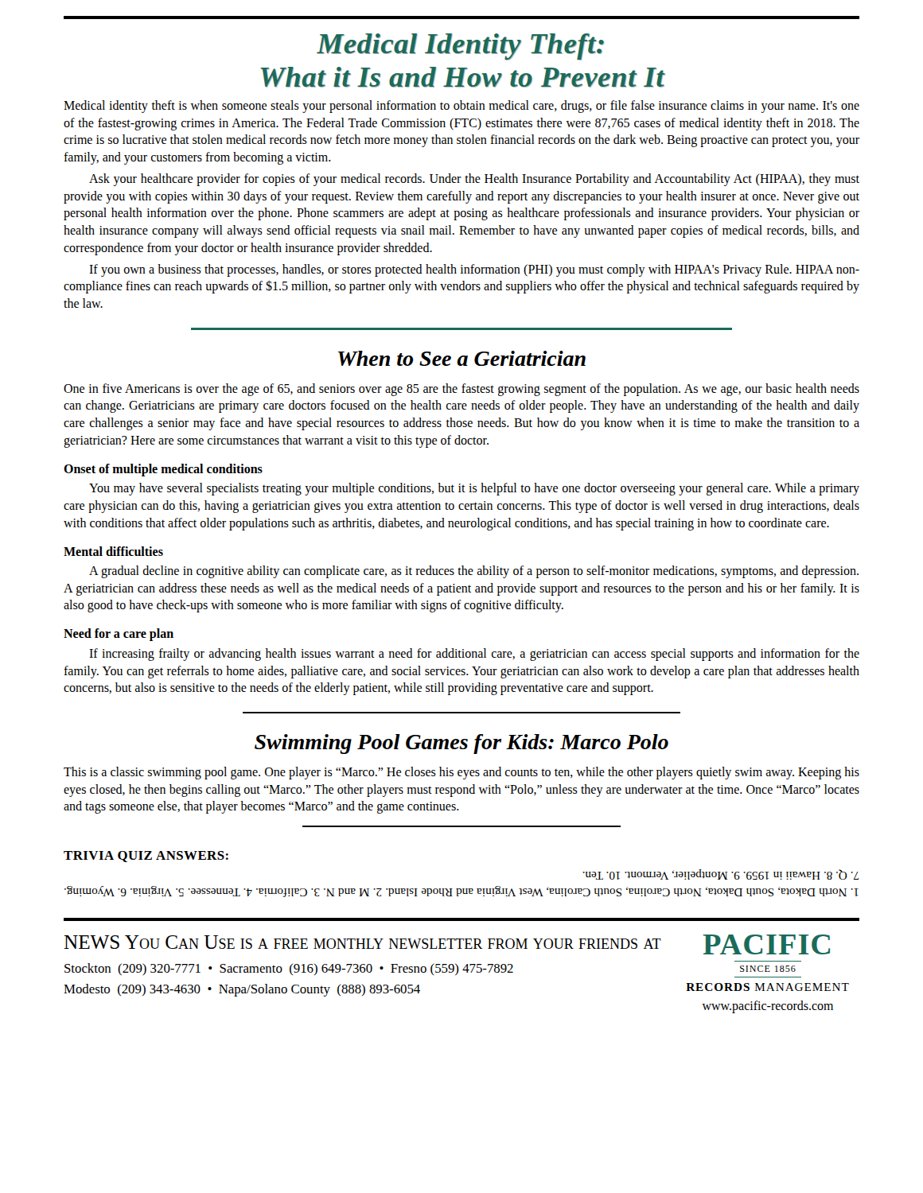Medical Identity Theft:
What it Is and How to Prevent It
Medical identity theft is when someone steals your personal information to obtain medical care, drugs, or file false insurance claims in your name. It's one of the fastest-growing crimes in America. The Federal Trade Commission (FTC) estimates there were 87,765 cases of medical identity theft in 2018. The crime is so lucrative that stolen medical records now fetch more money than stolen financial records on the dark web. Being proactive can protect you, your family, and your customers from becoming a victim.
Ask your healthcare provider for copies of your medical records. Under the Health Insurance Portability and Accountability Act (HIPAA), they must provide you with copies within 30 days of your request. Review them carefully and report any discrepancies to your health insurer at once. Never give out personal health information over the phone. Phone scammers are adept at posing as healthcare professionals and insurance providers. Your physician or health insurance company will always send official requests via snail mail. Remember to have any unwanted paper copies of medical records, bills, and correspondence from your doctor or health insurance provider shredded.
If you own a business that processes, handles, or stores protected health information (PHI) you must comply with HIPAA's Privacy Rule. HIPAA non-compliance fines can reach upwards of $1.5 million, so partner only with vendors and suppliers who offer the physical and technical safeguards required by the law.
When to See a Geriatrician
One in five Americans is over the age of 65, and seniors over age 85 are the fastest growing segment of the population. As we age, our basic health needs can change. Geriatricians are primary care doctors focused on the health care needs of older people. They have an understanding of the health and daily care challenges a senior may face and have special resources to address those needs. But how do you know when it is time to make the transition to a geriatrician? Here are some circumstances that warrant a visit to this type of doctor.
Onset of multiple medical conditions
You may have several specialists treating your multiple conditions, but it is helpful to have one doctor overseeing your general care. While a primary care physician can do this, having a geriatrician gives you extra attention to certain concerns. This type of doctor is well versed in drug interactions, deals with conditions that affect older populations such as arthritis, diabetes, and neurological conditions, and has special training in how to coordinate care.
Mental difficulties
A gradual decline in cognitive ability can complicate care, as it reduces the ability of a person to self-monitor medications, symptoms, and depression. A geriatrician can address these needs as well as the medical needs of a patient and provide support and resources to the person and his or her family. It is also good to have check-ups with someone who is more familiar with signs of cognitive difficulty.
Need for a care plan
If increasing frailty or advancing health issues warrant a need for additional care, a geriatrician can access special supports and information for the family. You can get referrals to home aides, palliative care, and social services. Your geriatrician can also work to develop a care plan that addresses health concerns, but also is sensitive to the needs of the elderly patient, while still providing preventative care and support.
Swimming Pool Games for Kids: Marco Polo
This is a classic swimming pool game. One player is “Marco.” He closes his eyes and counts to ten, while the other players quietly swim away. Keeping his eyes closed, he then begins calling out “Marco.” The other players must respond with “Polo,” unless they are underwater at the time. Once “Marco” locates and tags someone else, that player becomes “Marco” and the game continues.
TRIVIA QUIZ ANSWERS:
1. North Dakota, South Dakota, North Carolina, South Carolina, West Virginia and Rhode Island. 2. M and N. 3. California. 4. Tennessee. 5. Virginia. 6. Wyoming. 7. Q. 8. Hawaii in 1959. 9. Montpelier, Vermont. 10. Ten.
NEWS You Can Use is a free monthly newsletter from your friends at
Stockton (209) 320-7771 • Sacramento (916) 649-7360 • Fresno (559) 475-7892
Modesto (209) 343-4630 • Napa/Solano County (888) 893-6054
PACIFIC
SINCE 1856
RECORDS MANAGEMENT
www.pacific-records.com